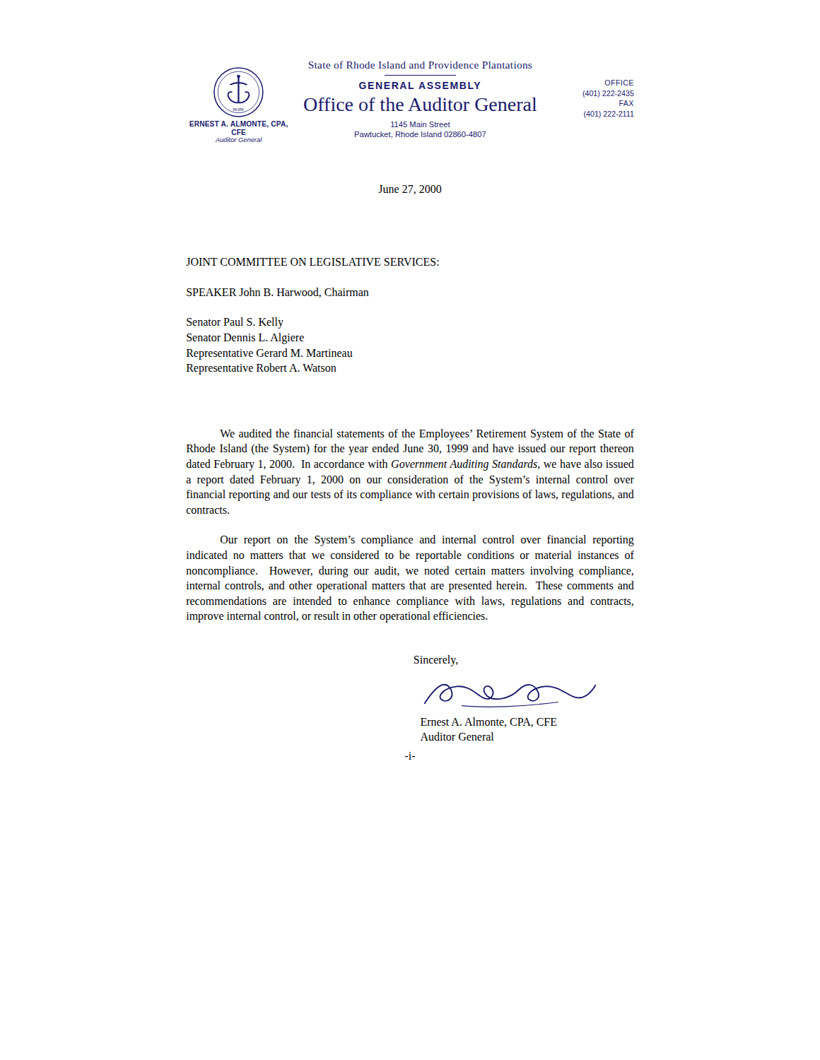HOPE
ERNEST A. ALMONTE, CPA, CFE
Auditor General
State of Rhode Island and Providence Plantations
GENERAL ASSEMBLY
Office of the Auditor General
1145 Main Street
Pawtucket, Rhode Island 02860-4807
OFFICE
(401) 222-2435
FAX
(401) 222-2111
June 27, 2000
JOINT COMMITTEE ON LEGISLATIVE SERVICES:
SPEAKER John B. Harwood, Chairman
Senator Paul S. Kelly
Senator Dennis L. Algiere
Representative Gerard M. Martineau
Representative Robert A. Watson
We audited the financial statements of the Employees’ Retirement System of the State of Rhode Island (the System) for the year ended June 30, 1999 and have issued our report thereon dated February 1, 2000. In accordance with Government Auditing Standards, we have also issued a report dated February 1, 2000 on our consideration of the System’s internal control over financial reporting and our tests of its compliance with certain provisions of laws, regulations, and contracts.
Our report on the System’s compliance and internal control over financial reporting indicated no matters that we considered to be reportable conditions or material instances of noncompliance. However, during our audit, we noted certain matters involving compliance, internal controls, and other operational matters that are presented herein. These comments and recommendations are intended to enhance compliance with laws, regulations and contracts, improve internal control, or result in other operational efficiencies.
Sincerely,
Ernest A. Almonte, CPA, CFE
Auditor General
-i-